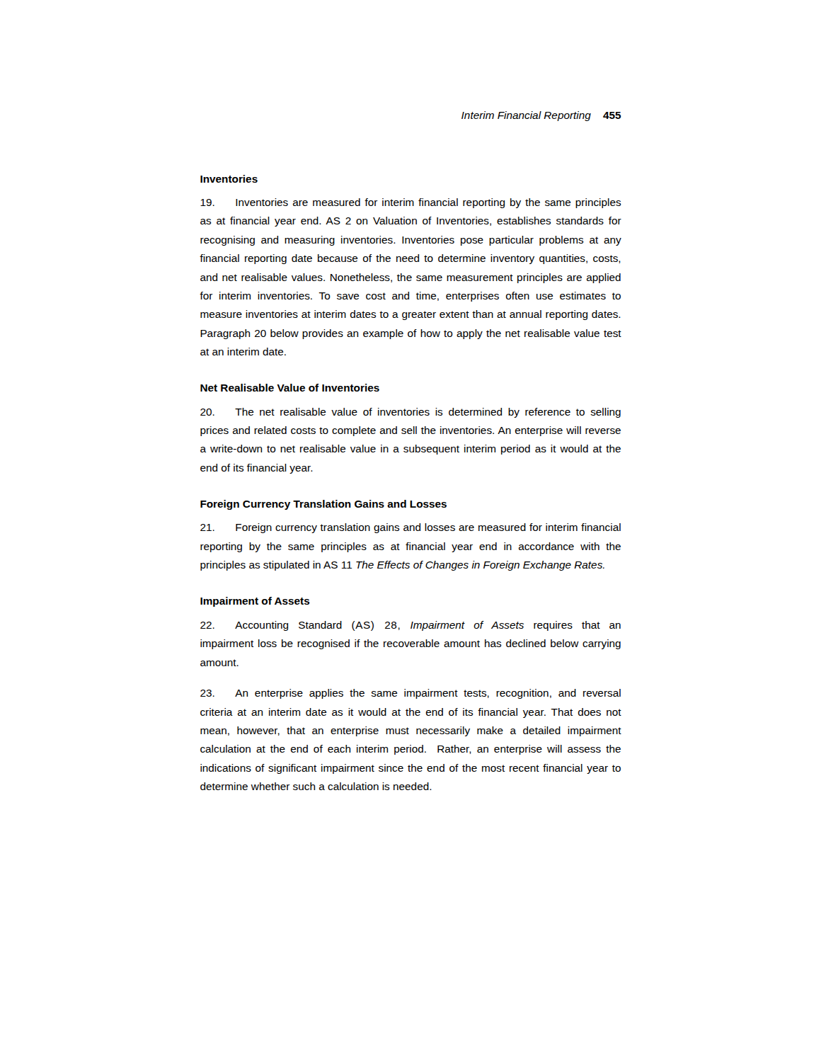Interim Financial Reporting 455
Inventories
19. Inventories are measured for interim financial reporting by the same principles as at financial year end. AS 2 on Valuation of Inventories, establishes standards for recognising and measuring inventories. Inventories pose particular problems at any financial reporting date because of the need to determine inventory quantities, costs, and net realisable values. Nonetheless, the same measurement principles are applied for interim inventories. To save cost and time, enterprises often use estimates to measure inventories at interim dates to a greater extent than at annual reporting dates. Paragraph 20 below provides an example of how to apply the net realisable value test at an interim date.
Net Realisable Value of Inventories
20. The net realisable value of inventories is determined by reference to selling prices and related costs to complete and sell the inventories. An enterprise will reverse a write-down to net realisable value in a subsequent interim period as it would at the end of its financial year.
Foreign Currency Translation Gains and Losses
21. Foreign currency translation gains and losses are measured for interim financial reporting by the same principles as at financial year end in accordance with the principles as stipulated in AS 11 The Effects of Changes in Foreign Exchange Rates.
Impairment of Assets
22. Accounting Standard (AS) 28, Impairment of Assets requires that an impairment loss be recognised if the recoverable amount has declined below carrying amount.
23. An enterprise applies the same impairment tests, recognition, and reversal criteria at an interim date as it would at the end of its financial year. That does not mean, however, that an enterprise must necessarily make a detailed impairment calculation at the end of each interim period. Rather, an enterprise will assess the indications of significant impairment since the end of the most recent financial year to determine whether such a calculation is needed.